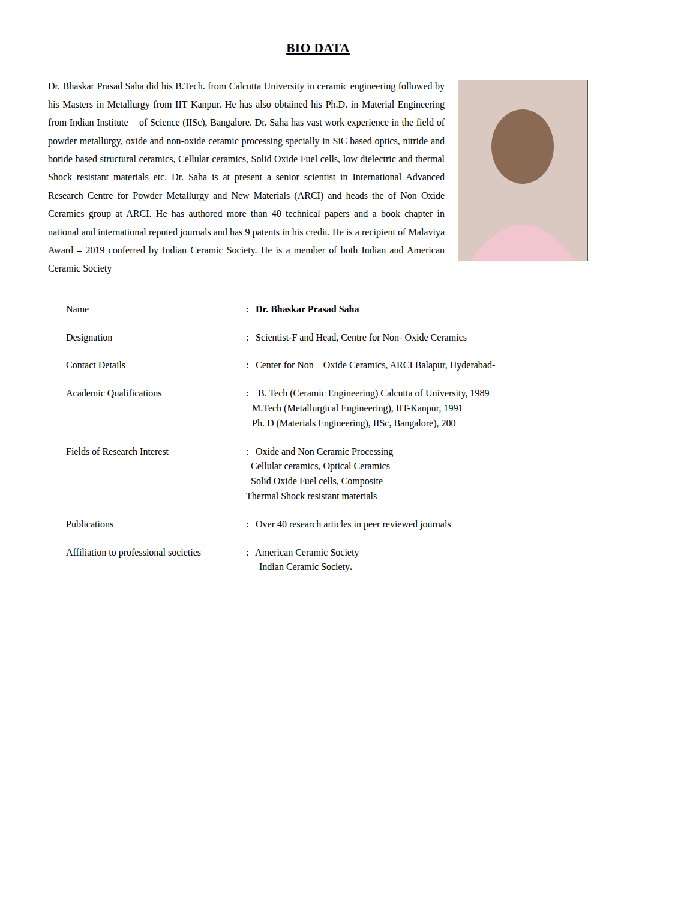BIO DATA
Dr. Bhaskar Prasad Saha did his B.Tech. from Calcutta University in ceramic engineering followed by his Masters in Metallurgy from IIT Kanpur. He has also obtained his Ph.D. in Material Engineering from Indian Institute of Science (IISc), Bangalore. Dr. Saha has vast work experience in the field of powder metallurgy, oxide and non-oxide ceramic processing specially in SiC based optics, nitride and boride based structural ceramics, Cellular ceramics, Solid Oxide Fuel cells, low dielectric and thermal Shock resistant materials etc. Dr. Saha is at present a senior scientist in International Advanced Research Centre for Powder Metallurgy and New Materials (ARCI) and heads the of Non Oxide Ceramics group at ARCI. He has authored more than 40 technical papers and a book chapter in national and international reputed journals and has 9 patents in his credit. He is a recipient of Malaviya Award – 2019 conferred by Indian Ceramic Society. He is a member of both Indian and American Ceramic Society
| Name | : Dr. Bhaskar Prasad Saha |
| Designation | : Scientist-F and Head, Centre for Non- Oxide Ceramics |
| Contact Details | : Center for Non – Oxide Ceramics, ARCI Balapur, Hyderabad- |
| Academic Qualifications | : B. Tech (Ceramic Engineering) Calcutta of University, 1989 M.Tech (Metallurgical Engineering), IIT-Kanpur, 1991 Ph. D (Materials Engineering), IISc, Bangalore), 200 |
| Fields of Research Interest | : Oxide and Non Ceramic Processing Cellular ceramics, Optical Ceramics Solid Oxide Fuel cells, Composite Thermal Shock resistant materials |
| Publications | : Over 40 research articles in peer reviewed journals |
| Affiliation to professional societies | : American Ceramic Society Indian Ceramic Society . |